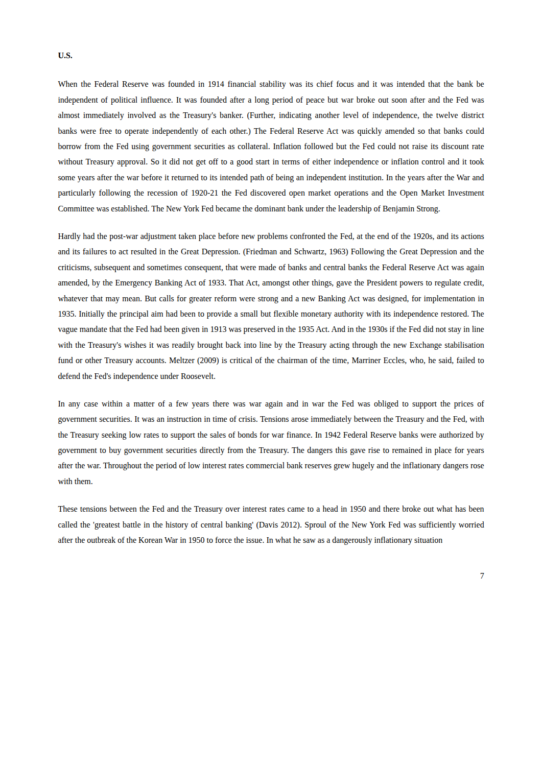U.S.
When the Federal Reserve was founded in 1914 financial stability was its chief focus and it was intended that the bank be independent of political influence. It was founded after a long period of peace but war broke out soon after and the Fed was almost immediately involved as the Treasury's banker. (Further, indicating another level of independence, the twelve district banks were free to operate independently of each other.) The Federal Reserve Act was quickly amended so that banks could borrow from the Fed using government securities as collateral. Inflation followed but the Fed could not raise its discount rate without Treasury approval. So it did not get off to a good start in terms of either independence or inflation control and it took some years after the war before it returned to its intended path of being an independent institution. In the years after the War and particularly following the recession of 1920-21 the Fed discovered open market operations and the Open Market Investment Committee was established. The New York Fed became the dominant bank under the leadership of Benjamin Strong.
Hardly had the post-war adjustment taken place before new problems confronted the Fed, at the end of the 1920s, and its actions and its failures to act resulted in the Great Depression. (Friedman and Schwartz, 1963) Following the Great Depression and the criticisms, subsequent and sometimes consequent, that were made of banks and central banks the Federal Reserve Act was again amended, by the Emergency Banking Act of 1933. That Act, amongst other things, gave the President powers to regulate credit, whatever that may mean. But calls for greater reform were strong and a new Banking Act was designed, for implementation in 1935. Initially the principal aim had been to provide a small but flexible monetary authority with its independence restored. The vague mandate that the Fed had been given in 1913 was preserved in the 1935 Act. And in the 1930s if the Fed did not stay in line with the Treasury's wishes it was readily brought back into line by the Treasury acting through the new Exchange stabilisation fund or other Treasury accounts. Meltzer (2009) is critical of the chairman of the time, Marriner Eccles, who, he said, failed to defend the Fed's independence under Roosevelt.
In any case within a matter of a few years there was war again and in war the Fed was obliged to support the prices of government securities. It was an instruction in time of crisis. Tensions arose immediately between the Treasury and the Fed, with the Treasury seeking low rates to support the sales of bonds for war finance. In 1942 Federal Reserve banks were authorized by government to buy government securities directly from the Treasury. The dangers this gave rise to remained in place for years after the war. Throughout the period of low interest rates commercial bank reserves grew hugely and the inflationary dangers rose with them.
These tensions between the Fed and the Treasury over interest rates came to a head in 1950 and there broke out what has been called the 'greatest battle in the history of central banking' (Davis 2012). Sproul of the New York Fed was sufficiently worried after the outbreak of the Korean War in 1950 to force the issue. In what he saw as a dangerously inflationary situation
7